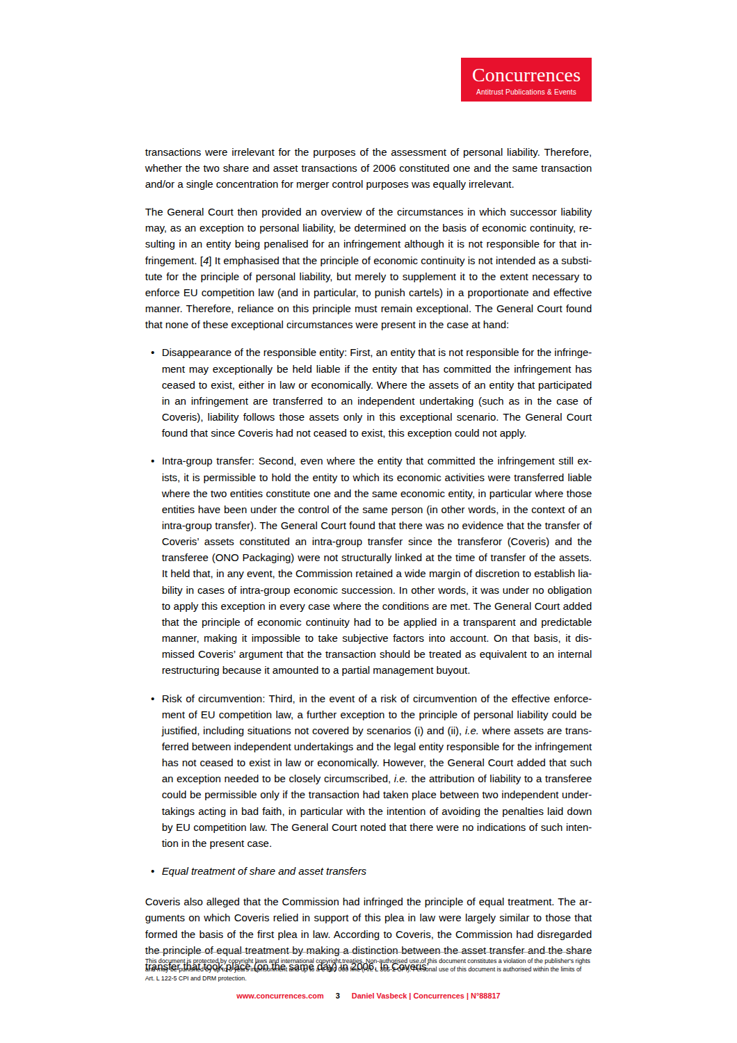Concurrences Antitrust Publications & Events
transactions were irrelevant for the purposes of the assessment of personal liability. Therefore, whether the two share and asset transactions of 2006 constituted one and the same transaction and/or a single concentration for merger control purposes was equally irrelevant.
The General Court then provided an overview of the circumstances in which successor liability may, as an exception to personal liability, be determined on the basis of economic continuity, resulting in an entity being penalised for an infringement although it is not responsible for that infringement. [4] It emphasised that the principle of economic continuity is not intended as a substitute for the principle of personal liability, but merely to supplement it to the extent necessary to enforce EU competition law (and in particular, to punish cartels) in a proportionate and effective manner. Therefore, reliance on this principle must remain exceptional. The General Court found that none of these exceptional circumstances were present in the case at hand:
Disappearance of the responsible entity: First, an entity that is not responsible for the infringement may exceptionally be held liable if the entity that has committed the infringement has ceased to exist, either in law or economically. Where the assets of an entity that participated in an infringement are transferred to an independent undertaking (such as in the case of Coveris), liability follows those assets only in this exceptional scenario. The General Court found that since Coveris had not ceased to exist, this exception could not apply.
Intra-group transfer: Second, even where the entity that committed the infringement still exists, it is permissible to hold the entity to which its economic activities were transferred liable where the two entities constitute one and the same economic entity, in particular where those entities have been under the control of the same person (in other words, in the context of an intra-group transfer). The General Court found that there was no evidence that the transfer of Coveris’ assets constituted an intra-group transfer since the transferor (Coveris) and the transferee (ONO Packaging) were not structurally linked at the time of transfer of the assets. It held that, in any event, the Commission retained a wide margin of discretion to establish liability in cases of intra-group economic succession. In other words, it was under no obligation to apply this exception in every case where the conditions are met. The General Court added that the principle of economic continuity had to be applied in a transparent and predictable manner, making it impossible to take subjective factors into account. On that basis, it dismissed Coveris’ argument that the transaction should be treated as equivalent to an internal restructuring because it amounted to a partial management buyout.
Risk of circumvention: Third, in the event of a risk of circumvention of the effective enforcement of EU competition law, a further exception to the principle of personal liability could be justified, including situations not covered by scenarios (i) and (ii), i.e. where assets are transferred between independent undertakings and the legal entity responsible for the infringement has not ceased to exist in law or economically. However, the General Court added that such an exception needed to be closely circumscribed, i.e. the attribution of liability to a transferee could be permissible only if the transaction had taken place between two independent undertakings acting in bad faith, in particular with the intention of avoiding the penalties laid down by EU competition law. The General Court noted that there were no indications of such intention in the present case.
Equal treatment of share and asset transfers
Coveris also alleged that the Commission had infringed the principle of equal treatment. The arguments on which Coveris relied in support of this plea in law were largely similar to those that formed the basis of the first plea in law. According to Coveris, the Commission had disregarded the principle of equal treatment by making a distinction between the asset transfer and the share transfer that took place (on the same day) in 2006. In Coveris’
This document is protected by copyright laws and international copyright treaties. Non-authorised use of this document constitutes a violation of the publisher's rights and may be punished by up to 3 years imprisonment and up to a € 300 000 fine (Art. L 335-2 CPI). Personal use of this document is authorised within the limits of Art. L 122-5 CPI and DRM protection.
www.concurrences.com 3 Daniel Vasbeck | Concurrences | N°88817